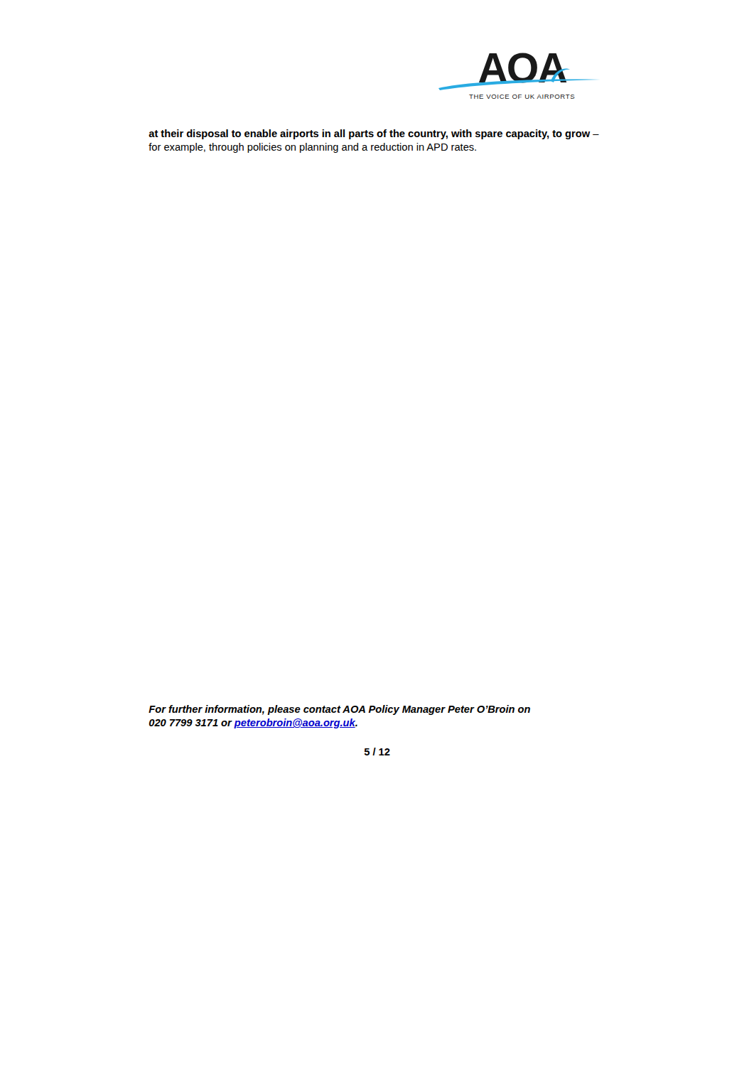AOA
The Voice of UK Airports
at their disposal to enable airports in all parts of the country, with spare capacity, to grow – for example, through policies on planning and a reduction in APD rates.
For further information, please contact AOA Policy Manager Peter O’Broin on
020 7799 3171 or peterobroin@aoa.org.uk.
5 / 12